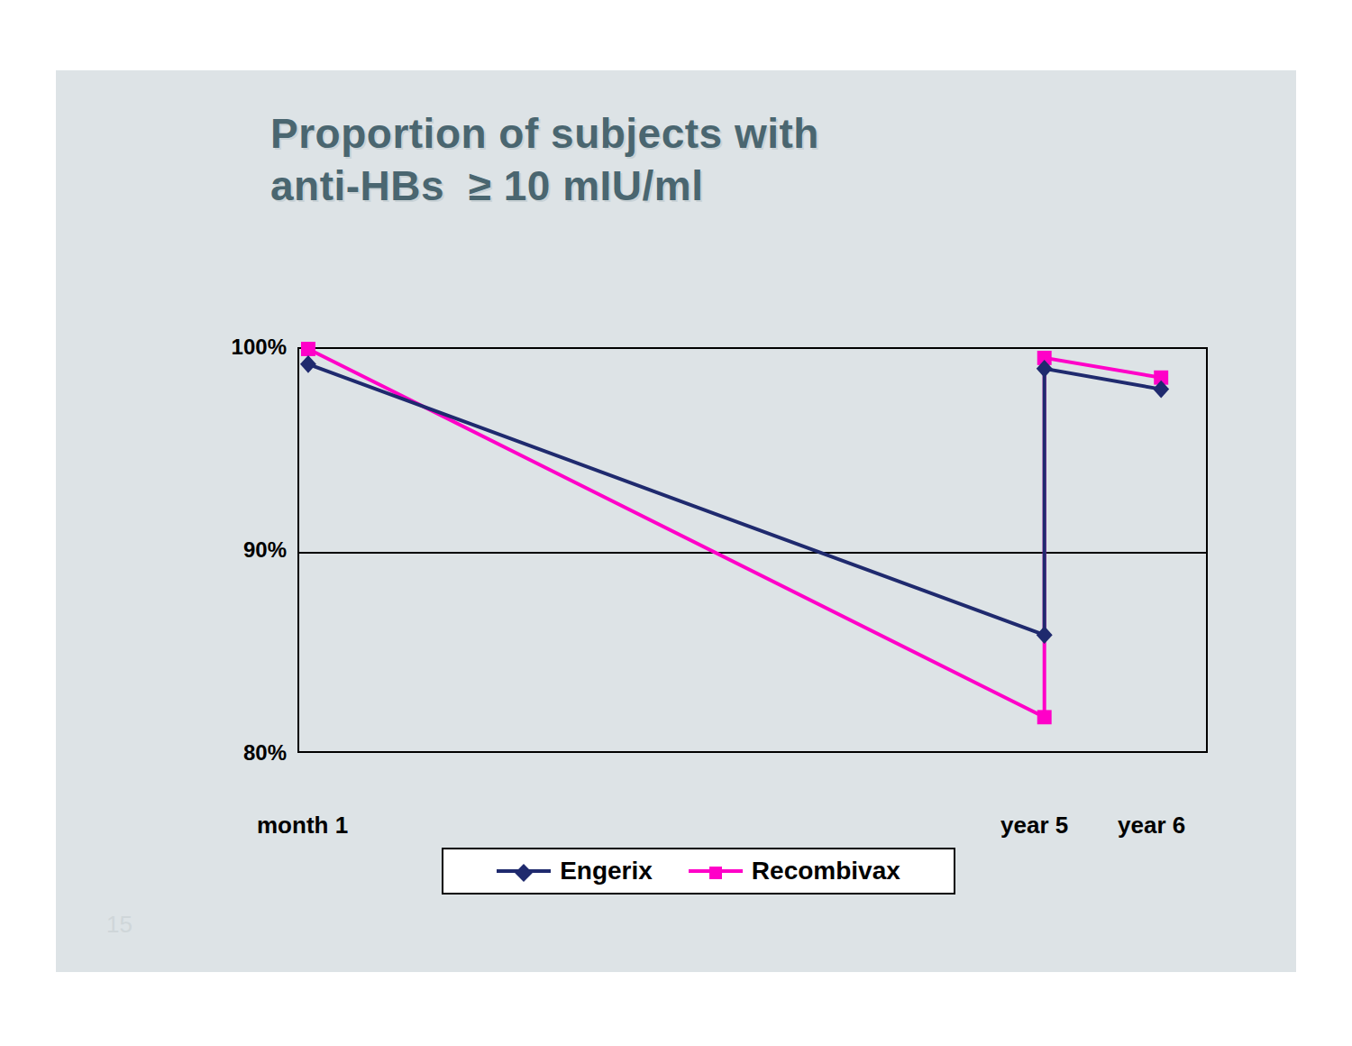Proportion of subjects with
anti-HBs ≥ 10 mIU/ml
100% 90% 80%
month 1 year 5 year 6
Engerix Recombivax
15